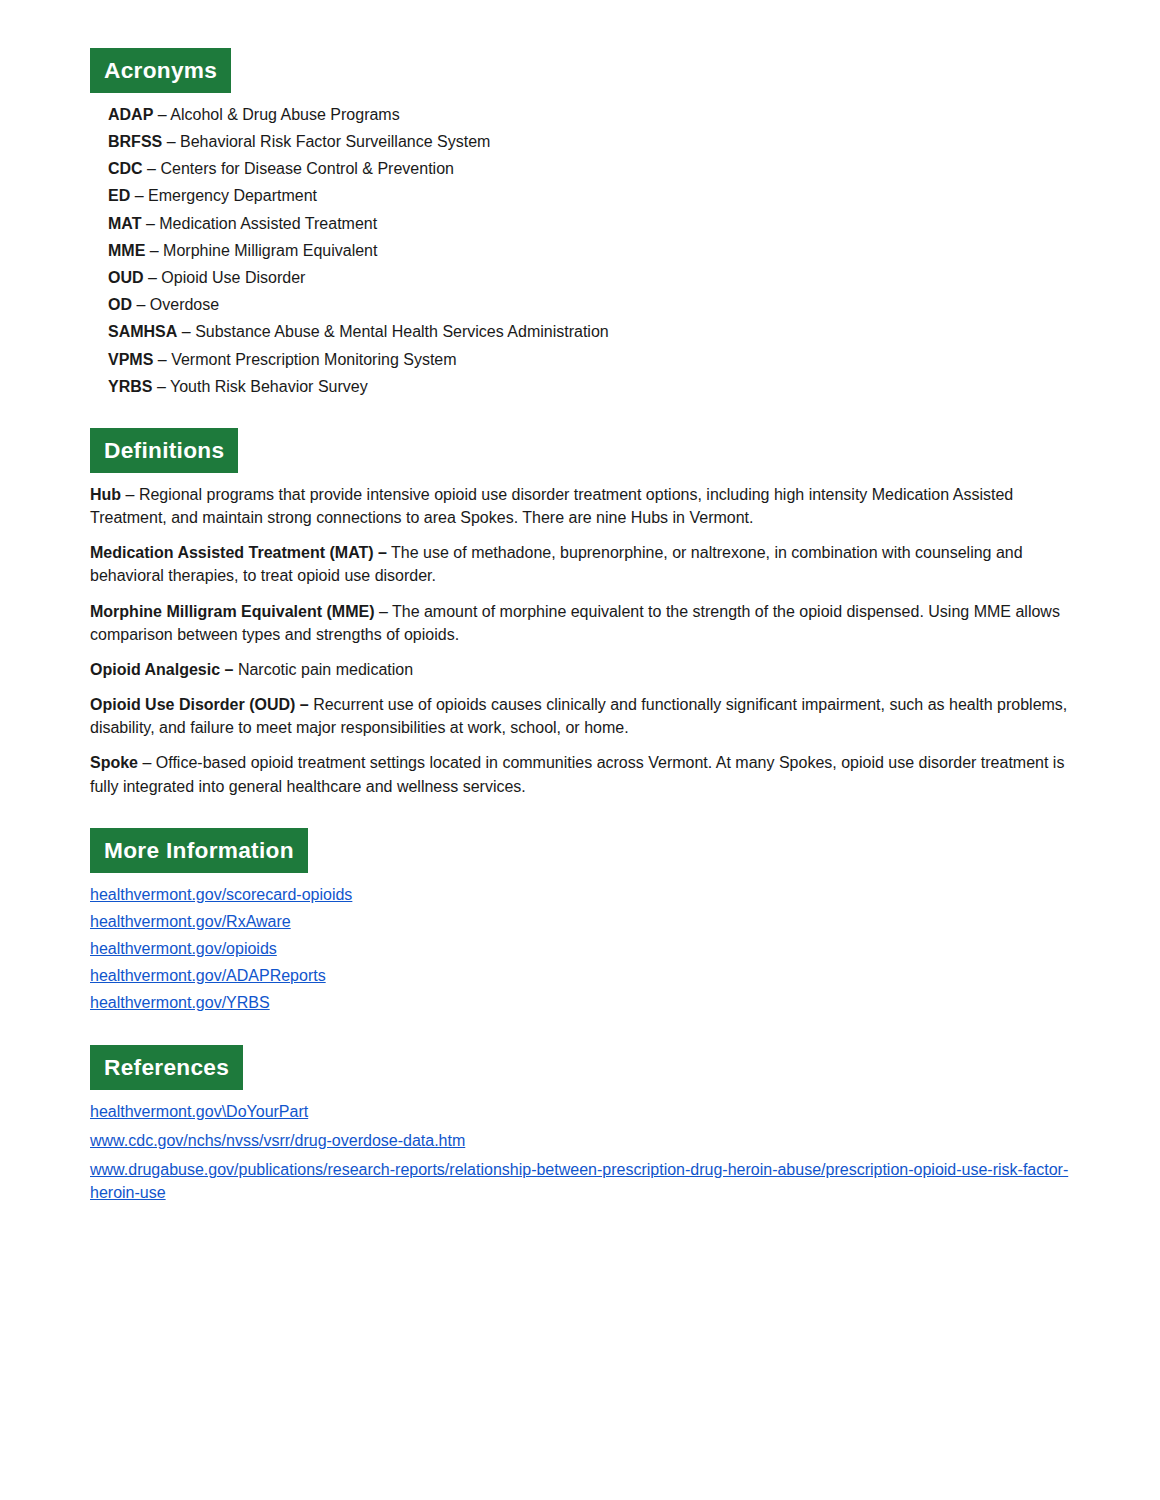Acronyms
ADAP – Alcohol & Drug Abuse Programs
BRFSS – Behavioral Risk Factor Surveillance System
CDC – Centers for Disease Control & Prevention
ED – Emergency Department
MAT – Medication Assisted Treatment
MME – Morphine Milligram Equivalent
OUD – Opioid Use Disorder
OD – Overdose
SAMHSA – Substance Abuse & Mental Health Services Administration
VPMS – Vermont Prescription Monitoring System
YRBS – Youth Risk Behavior Survey
Definitions
Hub – Regional programs that provide intensive opioid use disorder treatment options, including high intensity Medication Assisted Treatment, and maintain strong connections to area Spokes. There are nine Hubs in Vermont.
Medication Assisted Treatment (MAT) – The use of methadone, buprenorphine, or naltrexone, in combination with counseling and behavioral therapies, to treat opioid use disorder.
Morphine Milligram Equivalent (MME) – The amount of morphine equivalent to the strength of the opioid dispensed. Using MME allows comparison between types and strengths of opioids.
Opioid Analgesic – Narcotic pain medication
Opioid Use Disorder (OUD) – Recurrent use of opioids causes clinically and functionally significant impairment, such as health problems, disability, and failure to meet major responsibilities at work, school, or home.
Spoke – Office-based opioid treatment settings located in communities across Vermont. At many Spokes, opioid use disorder treatment is fully integrated into general healthcare and wellness services.
More Information
healthvermont.gov/scorecard-opioids
healthvermont.gov/RxAware
healthvermont.gov/opioids
healthvermont.gov/ADAPReports
healthvermont.gov/YRBS
References
healthvermont.gov\DoYourPart
www.cdc.gov/nchs/nvss/vsrr/drug-overdose-data.htm
www.drugabuse.gov/publications/research-reports/relationship-between-prescription-drug-heroin-abuse/prescription-opioid-use-risk-factor-heroin-use